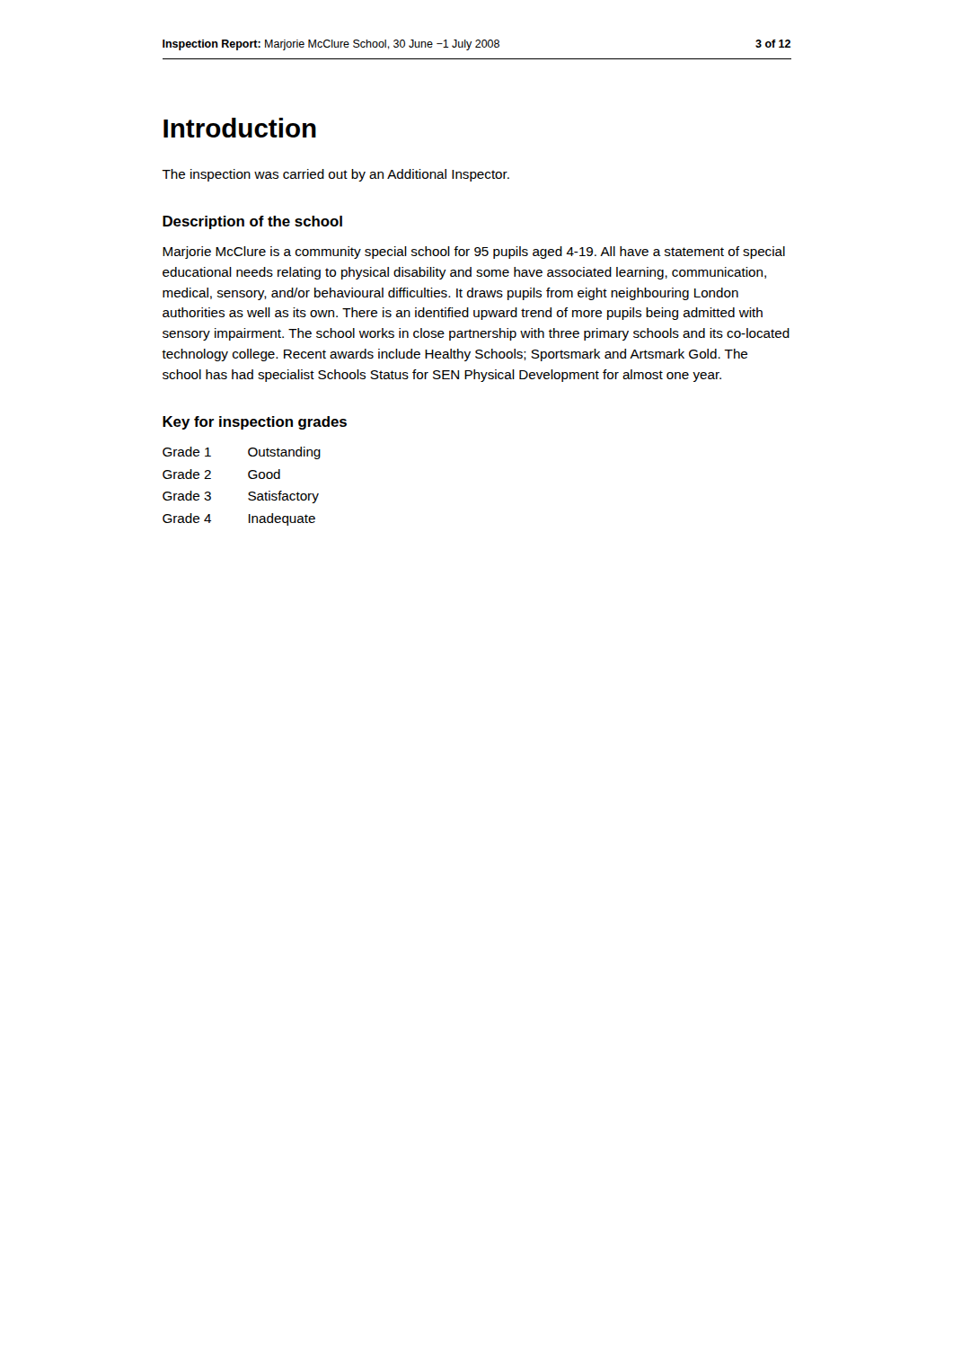Inspection Report: Marjorie McClure School, 30 June −1 July 2008 3 of 12
Introduction
The inspection was carried out by an Additional Inspector.
Description of the school
Marjorie McClure is a community special school for 95 pupils aged 4-19. All have a statement of special educational needs relating to physical disability and some have associated learning, communication, medical, sensory, and/or behavioural difficulties. It draws pupils from eight neighbouring London authorities as well as its own. There is an identified upward trend of more pupils being admitted with sensory impairment. The school works in close partnership with three primary schools and its co-located technology college. Recent awards include Healthy Schools; Sportsmark and Artsmark Gold. The school has had specialist Schools Status for SEN Physical Development for almost one year.
Key for inspection grades
| Grade 1 | Outstanding |
| Grade 2 | Good |
| Grade 3 | Satisfactory |
| Grade 4 | Inadequate |